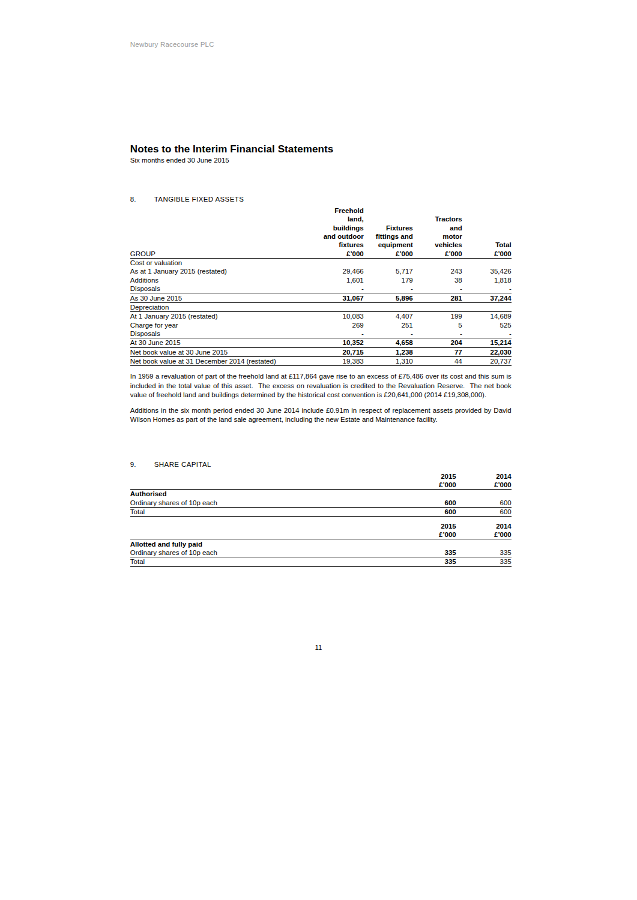Newbury Racecourse PLC
Notes to the Interim Financial Statements
Six months ended 30 June 2015
8.
TANGIBLE FIXED ASSETS
| | Freehold | | | |
| --- | --- | --- | --- | --- |
| | land, | | Tractors | |
| | buildings | Fixtures | and | |
| | and outdoor | fittings and | motor | |
| | fixtures | equipment | vehicles | Total |
| GROUP | £’000 | £’000 | £’000 | £’000 |
| Cost or valuation | | | | |
| As at 1 January 2015 (restated) | 29,466 | 5,717 | 243 | 35,426 |
| Additions | 1,601 | 179 | 38 | 1,818 |
| Disposals | - | - | - | - |
| As 30 June 2015 | 31,067 | 5,896 | 281 | 37,244 |
| Depreciation | | | | |
| At 1 January 2015 (restated) | 10,083 | 4,407 | 199 | 14,689 |
| Charge for year | 269 | 251 | 5 | 525 |
| Disposals | - | - | - | - |
| At 30 June 2015 | 10,352 | 4,658 | 204 | 15,214 |
| Net book value at 30 June 2015 | 20,715 | 1,238 | 77 | 22,030 |
| Net book value at 31 December 2014 (restated) | 19,383 | 1,310 | 44 | 20,737 |
In 1959 a revaluation of part of the freehold land at £117,864 gave rise to an excess of £75,486 over its cost and this sum is included in the total value of this asset. The excess on revaluation is credited to the Revaluation Reserve. The net book value of freehold land and buildings determined by the historical cost convention is £20,641,000 (2014 £19,308,000).
Additions in the six month period ended 30 June 2014 include £0.91m in respect of replacement assets provided by David Wilson Homes as part of the land sale agreement, including the new Estate and Maintenance facility.
9.
SHARE CAPITAL
| | 2015 | 2014 |
| | £’000 | £’000 |
| Authorised | | |
| Ordinary shares of 10p each | 600 | 600 |
| Total | 600 | 600 |
| | 2015 | 2014 |
| | £’000 | £’000 |
| Allotted and fully paid | | |
| Ordinary shares of 10p each | 335 | 335 |
| Total | 335 | 335 |
11